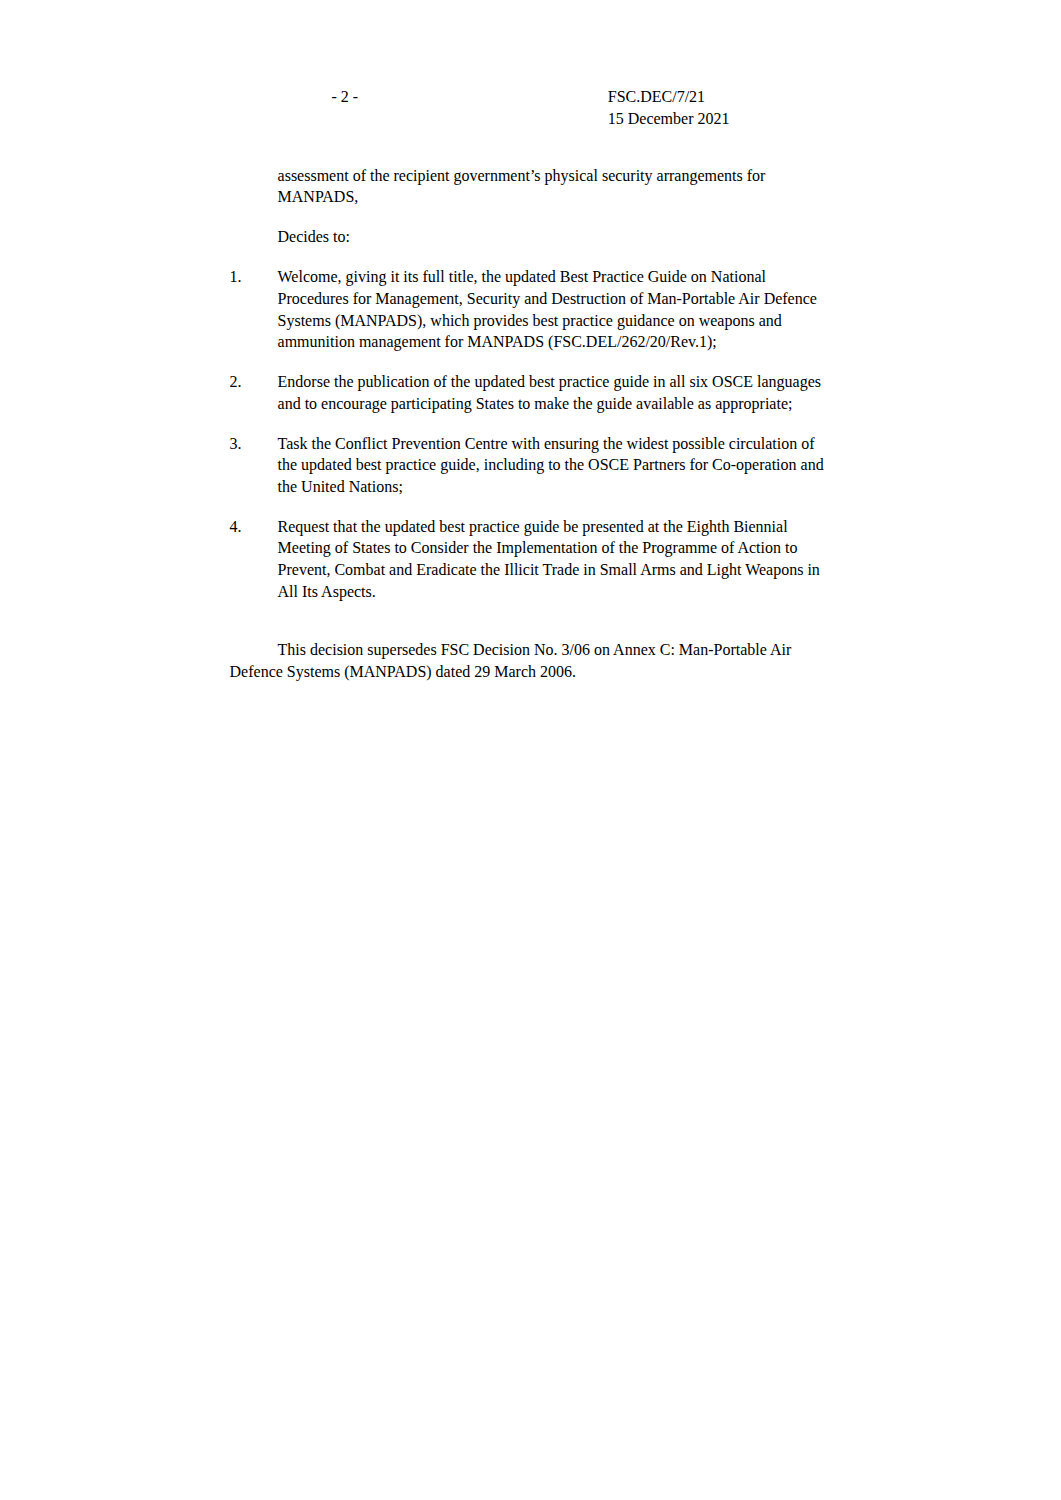- 2 -
FSC.DEC/7/21 15 December 2021
assessment of the recipient government’s physical security arrangements for MANPADS,
Decides to:
1. Welcome, giving it its full title, the updated Best Practice Guide on National Procedures for Management, Security and Destruction of Man-Portable Air Defence Systems (MANPADS), which provides best practice guidance on weapons and ammunition management for MANPADS (FSC.DEL/262/20/Rev.1);
2. Endorse the publication of the updated best practice guide in all six OSCE languages and to encourage participating States to make the guide available as appropriate;
3. Task the Conflict Prevention Centre with ensuring the widest possible circulation of the updated best practice guide, including to the OSCE Partners for Co-operation and the United Nations;
4. Request that the updated best practice guide be presented at the Eighth Biennial Meeting of States to Consider the Implementation of the Programme of Action to Prevent, Combat and Eradicate the Illicit Trade in Small Arms and Light Weapons in All Its Aspects.
This decision supersedes FSC Decision No. 3/06 on Annex C: Man-Portable Air Defence Systems (MANPADS) dated 29 March 2006.